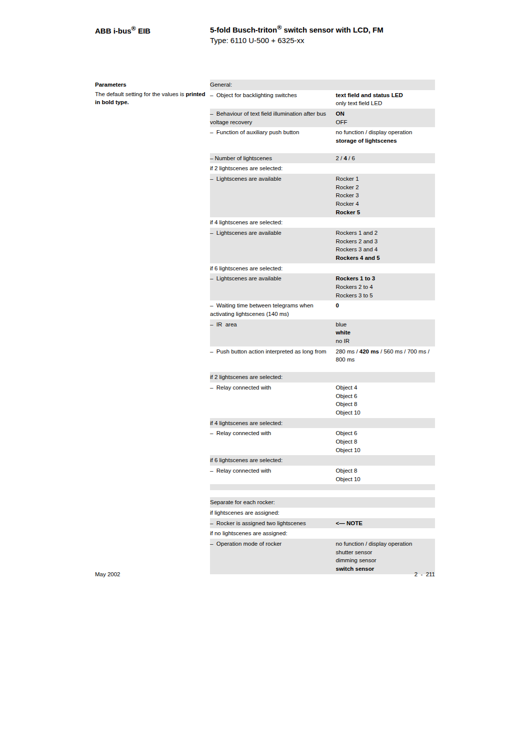ABB i-bus® EIB
5-fold Busch-triton® switch sensor with LCD, FM
Type: 6110 U-500 + 6325-xx
Parameters
The default setting for the values is printed in bold type.
| General: | |
| – Object for backlighting switches | text field and status LED only text field LED |
| – Behaviour of text field illumination after bus voltage recovery | ON OFF |
| – Function of auxiliary push button | no function / display operation storage of lightscenes |
| – Number of lightscenes | 2 / 4 / 6 |
| if 2 lightscenes are selected: | |
| – Lightscenes are available | Rocker 1 Rocker 2 Rocker 3 Rocker 4 Rocker 5 |
| if 4 lightscenes are selected: | |
| – Lightscenes are available | Rockers 1 and 2 Rockers 2 and 3 Rockers 3 and 4 Rockers 4 and 5 |
| if 6 lightscenes are selected: | |
| – Lightscenes are available | Rockers 1 to 3 Rockers 2 to 4 Rockers 3 to 5 |
| – Waiting time between telegrams when activating lightscenes (140 ms) | 0 |
| – IR area | blue white no IR |
| – Push button action interpreted as long from | 280 ms / 420 ms / 560 ms / 700 ms / 800 ms |
| if 2 lightscenes are selected: | |
| – Relay connected with | Object 4 Object 6 Object 8 Object 10 |
| if 4 lightscenes are selected: | |
| – Relay connected with | Object 6 Object 8 Object 10 |
| if 6 lightscenes are selected: | |
| – Relay connected with | Object 8 Object 10 |
| Separate for each rocker: | |
| if lightscenes are assigned: | |
| – Rocker is assigned two lightscenes | <— NOTE |
| if no lightscenes are assigned: | |
| – Operation mode of rocker | no function / display operation shutter sensor dimming sensor switch sensor |
May 2002
2 - 211